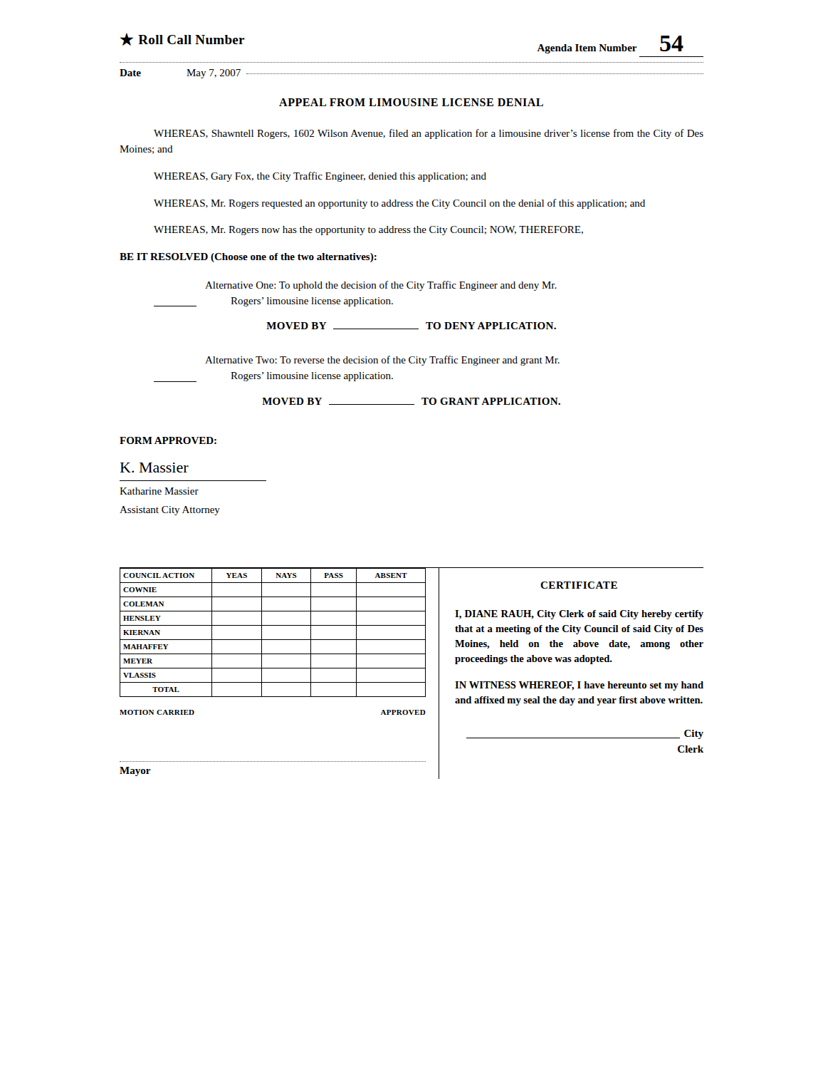★Roll Call Number
Agenda Item Number
54
Date May 7, 2007
APPEAL FROM LIMOUSINE LICENSE DENIAL
WHEREAS, Shawntell Rogers, 1602 Wilson Avenue, filed an application for a limousine driver’s license from the City of Des Moines; and
WHEREAS, Gary Fox, the City Traffic Engineer, denied this application; and
WHEREAS, Mr. Rogers requested an opportunity to address the City Council on the denial of this application; and
WHEREAS, Mr. Rogers now has the opportunity to address the City Council; NOW, THEREFORE,
BE IT RESOLVED (Choose one of the two alternatives):
Alternative One: To uphold the decision of the City Traffic Engineer and deny Mr. Rogers’ limousine license application.
MOVED BY TO DENY APPLICATION.
Alternative Two: To reverse the decision of the City Traffic Engineer and grant Mr. Rogers’ limousine license application.
MOVED BY TO GRANT APPLICATION.
FORM APPROVED:
K. Massier
Katharine Massier
Assistant City Attorney
| COUNCIL ACTION | YEAS | NAYS | PASS | ABSENT |
| --- | --- | --- | --- | --- |
| COWNIE | | | | |
| COLEMAN | | | | |
| HENSLEY | | | | |
| KIERNAN | | | | |
| MAHAFFEY | | | | |
| MEYER | | | | |
| VLASSIS | | | | |
| TOTAL | | | | |
MOTION CARRIED APPROVED
Mayor
CERTIFICATE
I, DIANE RAUH, City Clerk of said City hereby certify that at a meeting of the City Council of said City of Des Moines, held on the above date, among other proceedings the above was adopted.
IN WITNESS WHEREOF, I have hereunto set my hand and affixed my seal the day and year first above written.
City Clerk